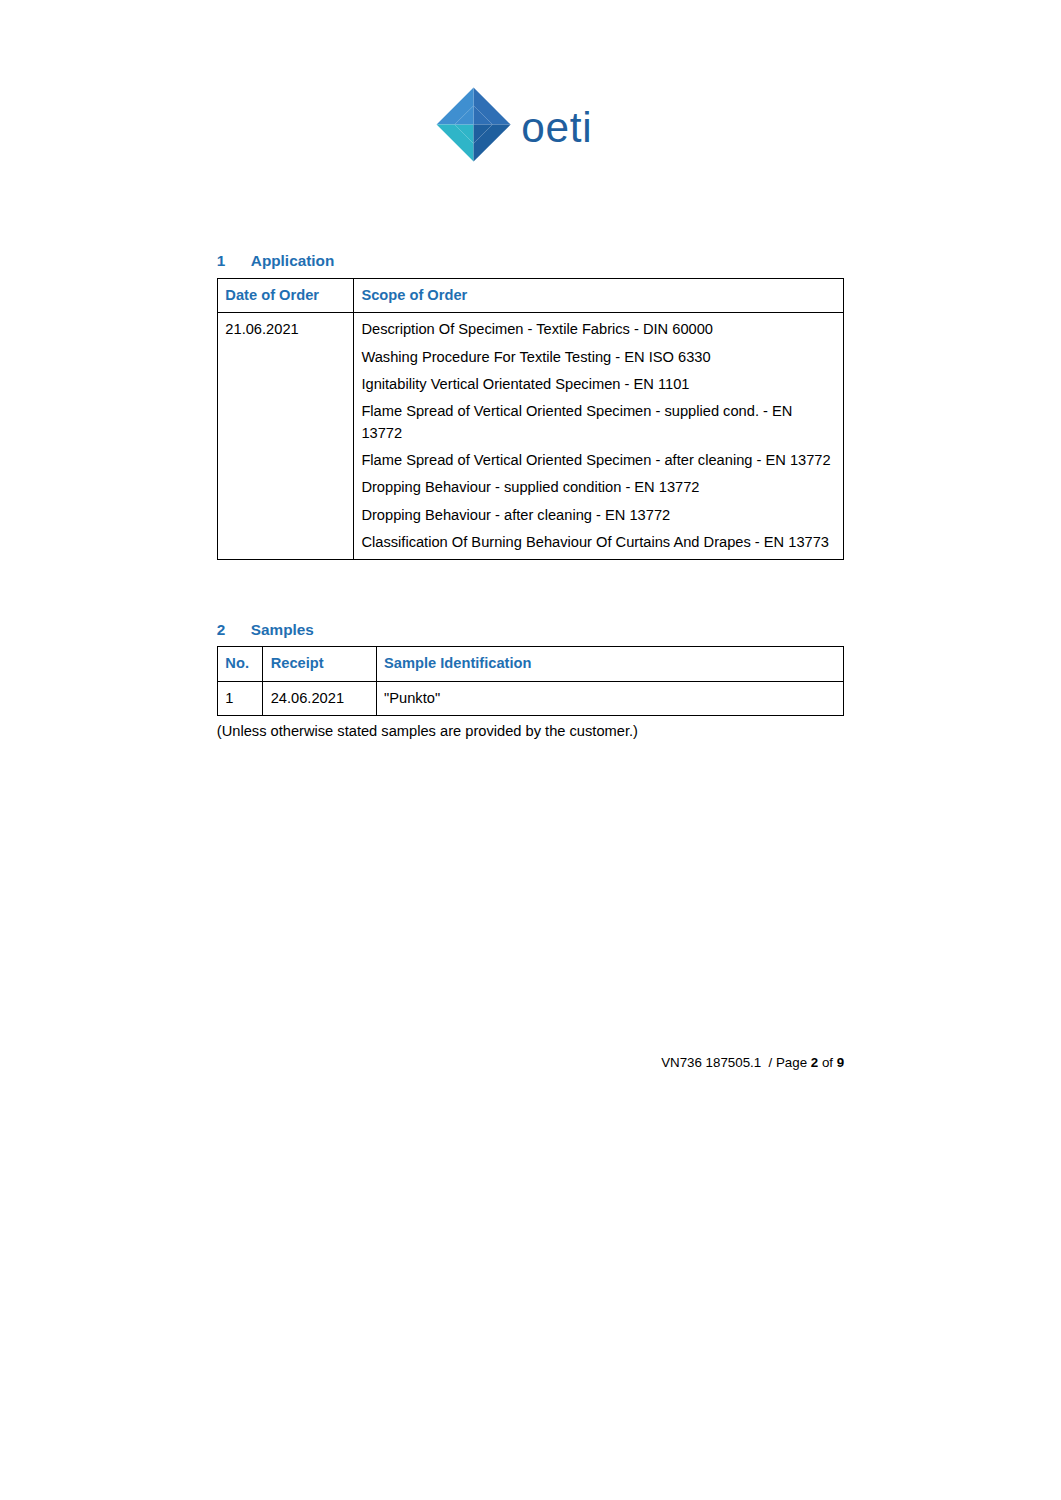oeti
1 Application
| Date of Order | Scope of Order |
| --- | --- |
| 21.06.2021 | Description Of Specimen - Textile Fabrics - DIN 60000 Washing Procedure For Textile Testing - EN ISO 6330 Ignitability Vertical Orientated Specimen - EN 1101 Flame Spread of Vertical Oriented Specimen - supplied cond. - EN 13772 Flame Spread of Vertical Oriented Specimen - after cleaning - EN 13772 Dropping Behaviour - supplied condition - EN 13772 Dropping Behaviour - after cleaning - EN 13772 Classification Of Burning Behaviour Of Curtains And Drapes - EN 13773 |
2 Samples
| No. | Receipt | Sample Identification |
| --- | --- | --- |
| 1 | 24.06.2021 | "Punkto" |
(Unless otherwise stated samples are provided by the customer.)
VN736 187505.1 / Page 2 of 9